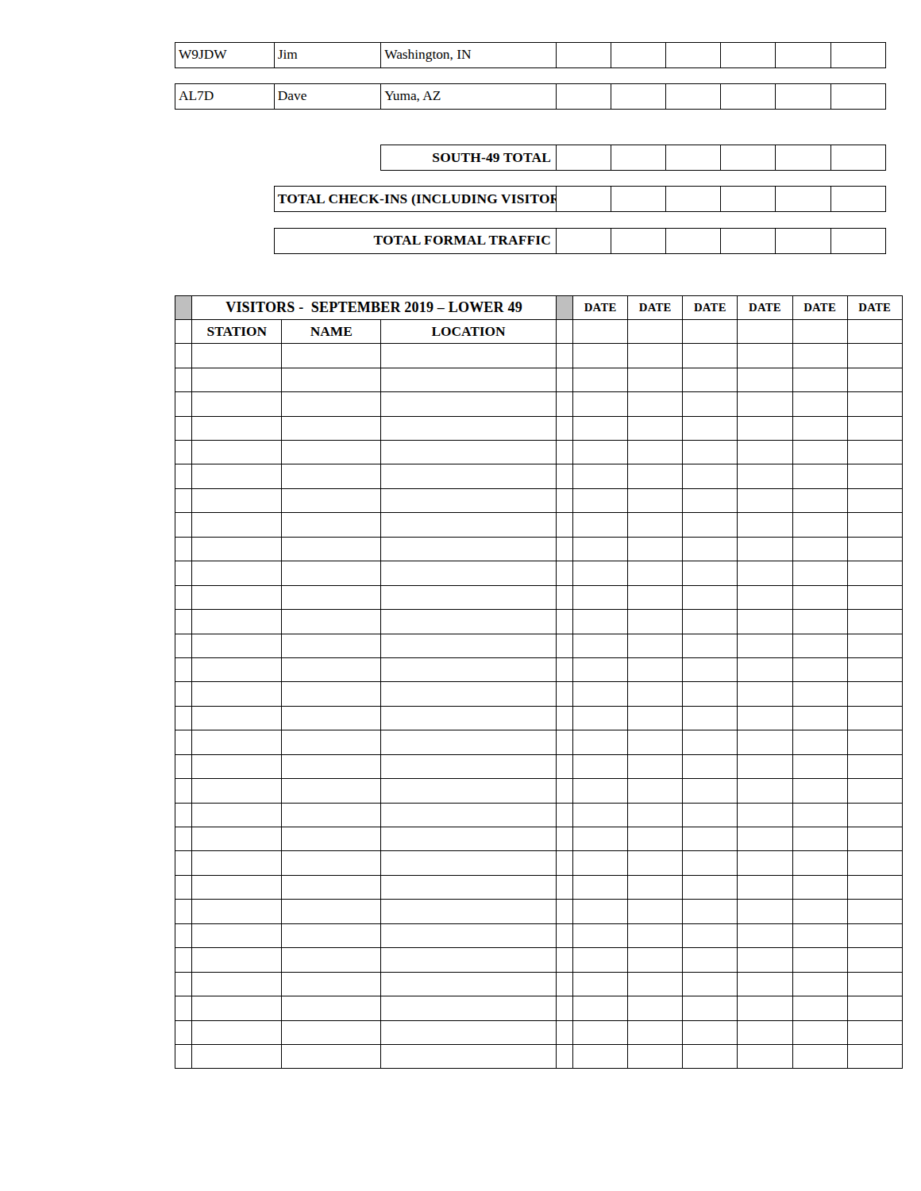| W9JDW | Jim | Washington, IN | | | | | | |
| AL7D | Dave | Yuma, AZ | | | | | | |
| | | SOUTH-49 TOTAL | | | | | | |
| | TOTAL CHECK-INS (INCLUDING VISITORS) | | | | | | |
| | TOTAL FORMAL TRAFFIC | | | | | | |
| | VISITORS - SEPTEMBER 2019 – LOWER 49 | | DATE | DATE | DATE | DATE | DATE | DATE |
| --- | --- | --- | --- | --- | --- | --- | --- | --- |
| | STATION | NAME | LOCATION | | | | | | | |